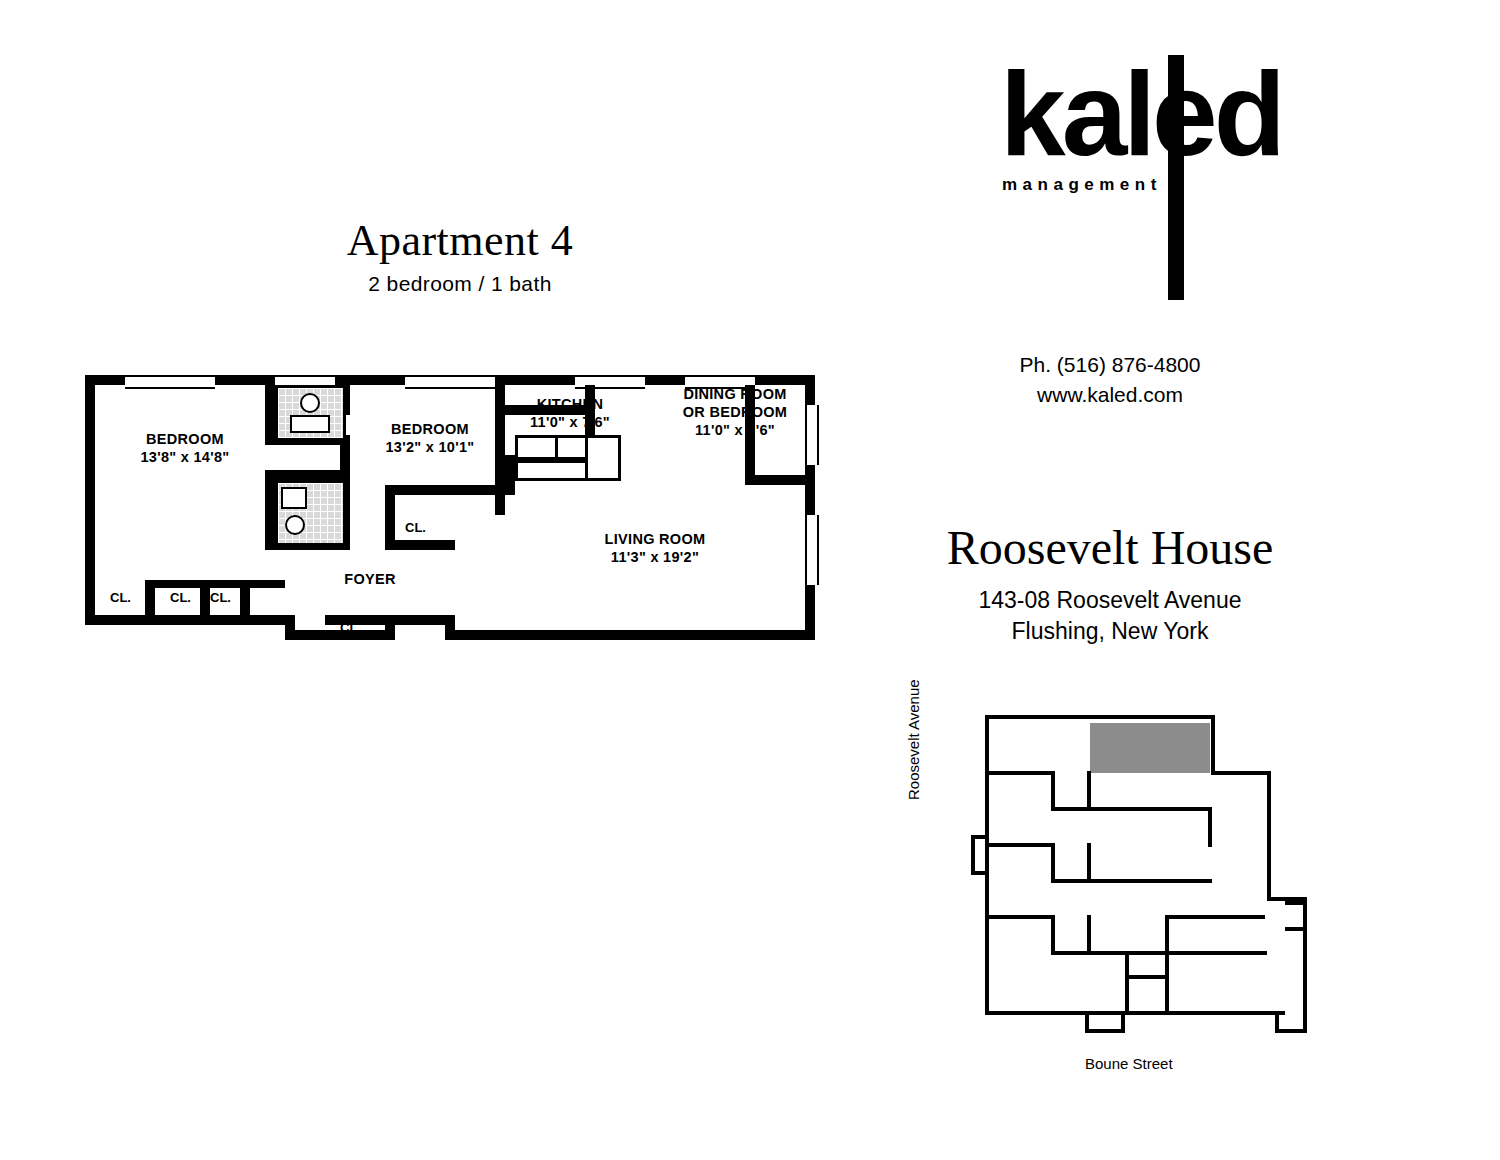Apartment 4
2 bedroom / 1 bath
BEDROOM 13'8" x 14'8"
BEDROOM 13'2" x 10'1"
KITCHEN 11'0" x 7'6"
DINING ROOM
OR BEDROOM 11'0" x 7'6"
LIVING ROOM 11'3" x 19'2"
FOYER
CL.
CL.
CL.
CL.
CL.
kaled
management
Ph. (516) 876-4800
www.kaled.com
Roosevelt House
143-08 Roosevelt Avenue
Flushing, New York
Roosevelt Avenue
Boune Street